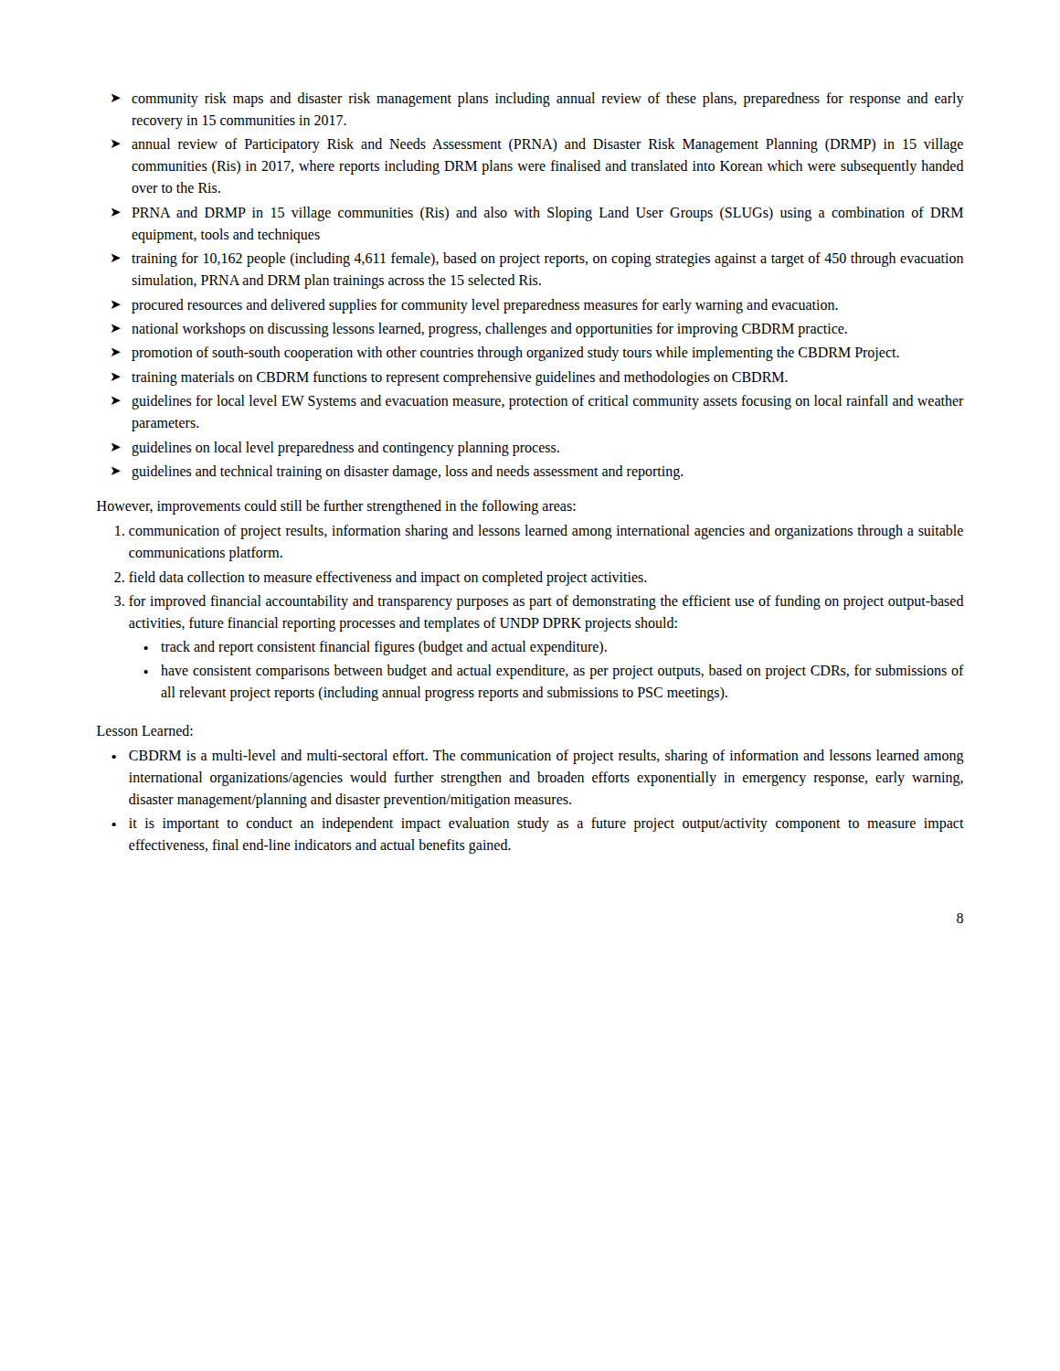community risk maps and disaster risk management plans including annual review of these plans, preparedness for response and early recovery in 15 communities in 2017.
annual review of Participatory Risk and Needs Assessment (PRNA) and Disaster Risk Management Planning (DRMP) in 15 village communities (Ris) in 2017, where reports including DRM plans were finalised and translated into Korean which were subsequently handed over to the Ris.
PRNA and DRMP in 15 village communities (Ris) and also with Sloping Land User Groups (SLUGs) using a combination of DRM equipment, tools and techniques
training for 10,162 people (including 4,611 female), based on project reports, on coping strategies against a target of 450 through evacuation simulation, PRNA and DRM plan trainings across the 15 selected Ris.
procured resources and delivered supplies for community level preparedness measures for early warning and evacuation.
national workshops on discussing lessons learned, progress, challenges and opportunities for improving CBDRM practice.
promotion of south-south cooperation with other countries through organized study tours while implementing the CBDRM Project.
training materials on CBDRM functions to represent comprehensive guidelines and methodologies on CBDRM.
guidelines for local level EW Systems and evacuation measure, protection of critical community assets focusing on local rainfall and weather parameters.
guidelines on local level preparedness and contingency planning process.
guidelines and technical training on disaster damage, loss and needs assessment and reporting.
However, improvements could still be further strengthened in the following areas:
communication of project results, information sharing and lessons learned among international agencies and organizations through a suitable communications platform.
field data collection to measure effectiveness and impact on completed project activities.
for improved financial accountability and transparency purposes as part of demonstrating the efficient use of funding on project output-based activities, future financial reporting processes and templates of UNDP DPRK projects should:
track and report consistent financial figures (budget and actual expenditure).
have consistent comparisons between budget and actual expenditure, as per project outputs, based on project CDRs, for submissions of all relevant project reports (including annual progress reports and submissions to PSC meetings).
Lesson Learned:
CBDRM is a multi-level and multi-sectoral effort. The communication of project results, sharing of information and lessons learned among international organizations/agencies would further strengthen and broaden efforts exponentially in emergency response, early warning, disaster management/planning and disaster prevention/mitigation measures.
it is important to conduct an independent impact evaluation study as a future project output/activity component to measure impact effectiveness, final end-line indicators and actual benefits gained.
8